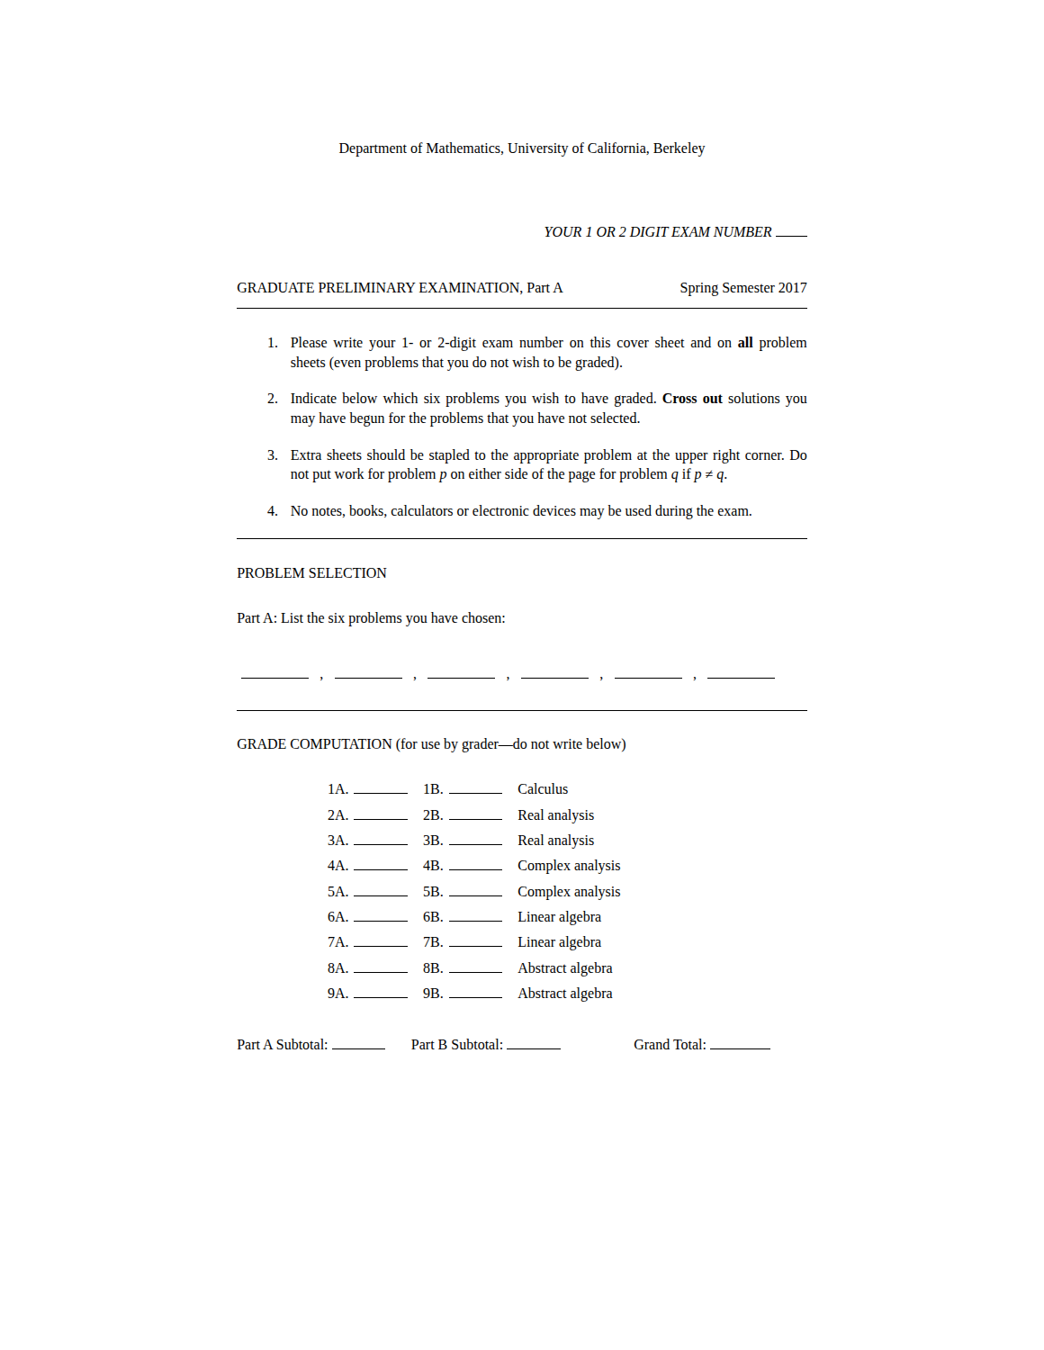Department of Mathematics, University of California, Berkeley
YOUR 1 OR 2 DIGIT EXAM NUMBER
GRADUATE PRELIMINARY EXAMINATION, Part A
Spring Semester 2017
Please write your 1- or 2-digit exam number on this cover sheet and on all problem sheets (even problems that you do not wish to be graded).
Indicate below which six problems you wish to have graded. Cross out solutions you may have begun for the problems that you have not selected.
Extra sheets should be stapled to the appropriate problem at the upper right corner. Do not put work for problem p on either side of the page for problem q if p ≠ q.
No notes, books, calculators or electronic devices may be used during the exam.
PROBLEM SELECTION
Part A: List the six problems you have chosen:
, , , , ,
GRADE COMPUTATION (for use by grader—do not write below)
| 1A. | | 1B. | | Calculus |
| 2A. | | 2B. | | Real analysis |
| 3A. | | 3B. | | Real analysis |
| 4A. | | 4B. | | Complex analysis |
| 5A. | | 5B. | | Complex analysis |
| 6A. | | 6B. | | Linear algebra |
| 7A. | | 7B. | | Linear algebra |
| 8A. | | 8B. | | Abstract algebra |
| 9A. | | 9B. | | Abstract algebra |
Part A Subtotal:
Part B Subtotal:
Grand Total: